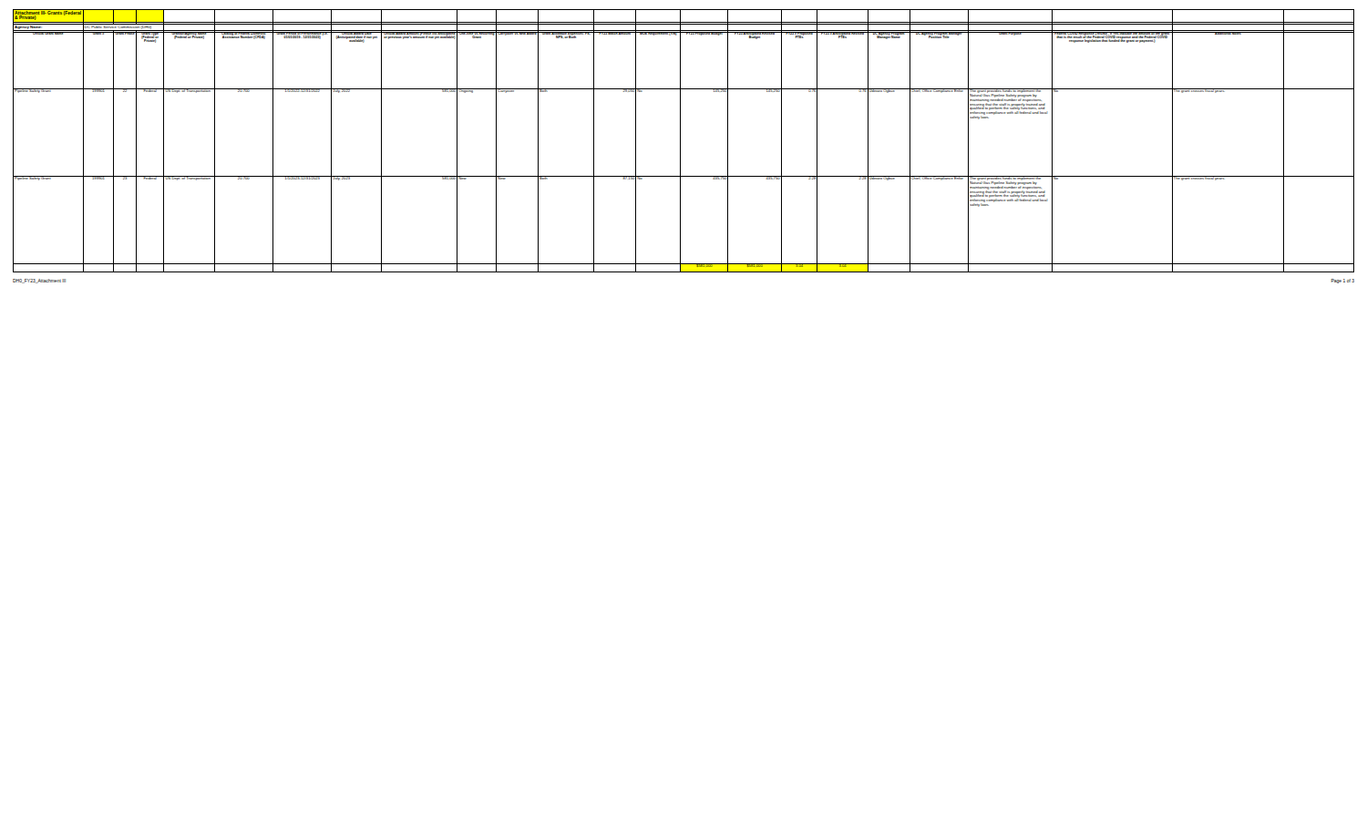| Attachment III- Grants (Federal & Private) | | | | | | | | | | | | | | | | | | | | | | | |
| Agency Name: | DC Public Service Commission (DH0) | | | | | | | | | | | | | | | | | | | | |
| Official Grant Name | Grant # | Grant Phase | Grant Type (Federal or Private) | Grantor/Agency Name (Federal or Private) | Catalog of Federal Domestic Assistance Number (CFDA) | Grant Period of Performance (i.e. 01/01/2019 - 12/31/2023) | Official Award Date (Anticipated date if not yet available) | Official Award Amount (Please list anticipated or previous year's amount if not yet available) | One-time vs Recurring Grant | Carryover vs New Award | Grant Allowable Expenses: PS, NPS, or Both | FY23 Match Amount | MOE Requirement (Y/N) | FY23 Proposed Budget | FY23 Anticipated Revised Budget | FY23 # Proposed FTEs | FY23 # Anticipated Revised FTEs | DC Agency Program Manager Name | DC Agency Program Manager Position Title | Grant Purpose | Federal COVID Response (Yes/No - If Yes indicate the amount of the grant that is the result of the Federal COVID response and the Federal COVID response legislation that funded the grant or payment.) | Additional Notes | |
| Pipeline Safety Grant | 199901 | 22 | Federal | US Dept. of Transportation | 20.700 | 1/1/2022-12/31/2022 | July, 2022 | 581,000 | Ongoing | Carryover | Both | 29,050 | No | 145,250 | 145,250 | 0.76 | 0.76 | Udeozo Ogbue | Chief, Office Compliance Enfor | The grant provides funds to implement the Natural Gas Pipeline Safety program by maintaining needed number of inspections, ensuring that the staff is properly trained and qualified to perform the safety functions, and enforcing compliance with all federal and local safety laws. | No | The grant crosses fiscal years. | |
| Pipeline Safety Grant | 199901 | 23 | Federal | US Dept. of Transportation | 20.700 | 1/1/2023-12/31/2023 | July, 2023 | 581,000 | New | New | Both | 87,150 | No | 435,750 | 435,750 | 2.28 | 2.28 | Udeozo Ogbue | Chief, Office Compliance Enfor | The grant provides funds to implement the Natural Gas Pipeline Safety program by maintaining needed number of inspections, ensuring that the staff is properly trained and qualified to perform the safety functions, and enforcing compliance with all federal and local safety laws. | No | The grant crosses fiscal years. | |
| | | | | | | | | | | | | | | $581,000 | $581,000 | 3.04 | 3.04 | | | | | | |
DH0_FY23_Attachment III Page 1 of 3